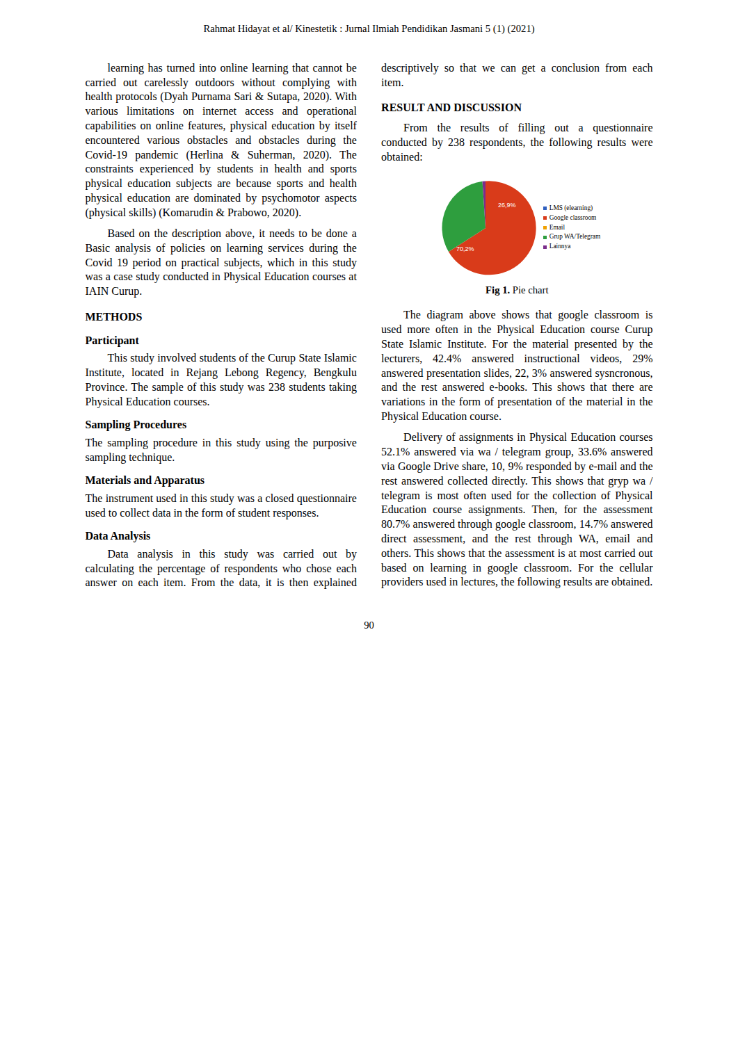Rahmat Hidayat et al/ Kinestetik : Jurnal Ilmiah Pendidikan Jasmani 5 (1) (2021)
learning has turned into online learning that cannot be carried out carelessly outdoors without complying with health protocols (Dyah Purnama Sari & Sutapa, 2020). With various limitations on internet access and operational capabilities on online features, physical education by itself encountered various obstacles and obstacles during the Covid-19 pandemic (Herlina & Suherman, 2020). The constraints experienced by students in health and sports physical education subjects are because sports and health physical education are dominated by psychomotor aspects (physical skills) (Komarudin & Prabowo, 2020).
Based on the description above, it needs to be done a Basic analysis of policies on learning services during the Covid 19 period on practical subjects, which in this study was a case study conducted in Physical Education courses at IAIN Curup.
METHODS
Participant
This study involved students of the Curup State Islamic Institute, located in Rejang Lebong Regency, Bengkulu Province. The sample of this study was 238 students taking Physical Education courses.
Sampling Procedures
The sampling procedure in this study using the purposive sampling technique.
Materials and Apparatus
The instrument used in this study was a closed questionnaire used to collect data in the form of student responses.
Data Analysis
Data analysis in this study was carried out by calculating the percentage of respondents who chose each answer on each item. From the data, it is then explained descriptively so that we can get a conclusion from each item.
RESULT AND DISCUSSION
From the results of filling out a questionnaire conducted by 238 respondents, the following results were obtained:
26,9% 70,2%
LMS (elearning)
Google classroom
Email
Grup WA/Telegram
Lainnya
Fig 1. Pie chart
The diagram above shows that google classroom is used more often in the Physical Education course Curup State Islamic Institute. For the material presented by the lecturers, 42.4% answered instructional videos, 29% answered presentation slides, 22, 3% answered sysncronous, and the rest answered e-books. This shows that there are variations in the form of presentation of the material in the Physical Education course.
Delivery of assignments in Physical Education courses 52.1% answered via wa / telegram group, 33.6% answered via Google Drive share, 10, 9% responded by e-mail and the rest answered collected directly. This shows that gryp wa / telegram is most often used for the collection of Physical Education course assignments. Then, for the assessment 80.7% answered through google classroom, 14.7% answered direct assessment, and the rest through WA, email and others. This shows that the assessment is at most carried out based on learning in google classroom. For the cellular providers used in lectures, the following results are obtained.
90